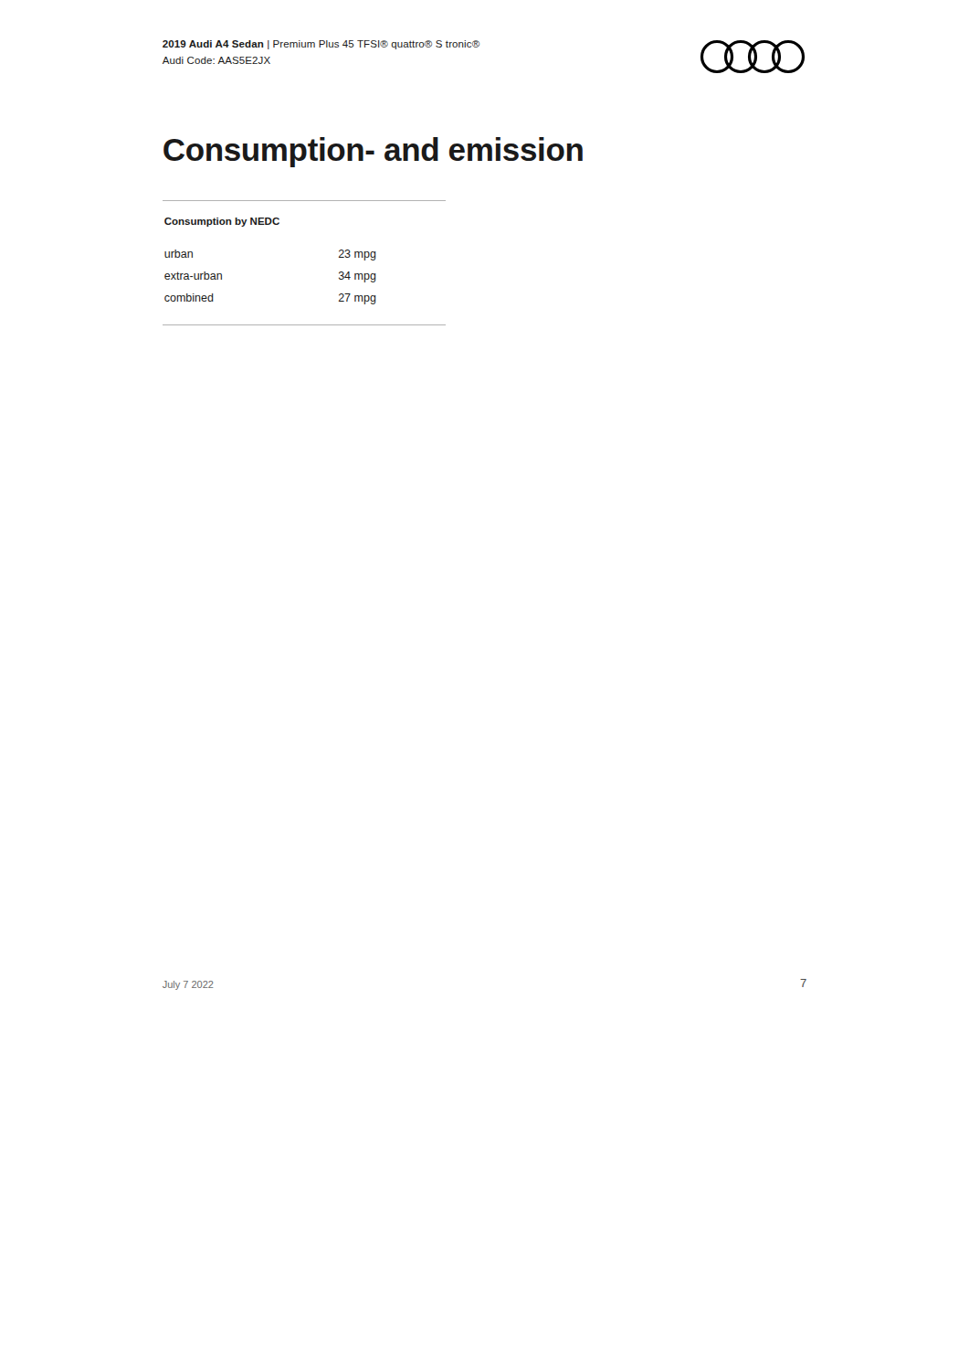2019 Audi A4 Sedan | Premium Plus 45 TFSI® quattro® S tronic®
Audi Code: AAS5E2JX
Consumption- and emission
Consumption by NEDC
| urban | 23 mpg |
| extra-urban | 34 mpg |
| combined | 27 mpg |
July 7 2022
7